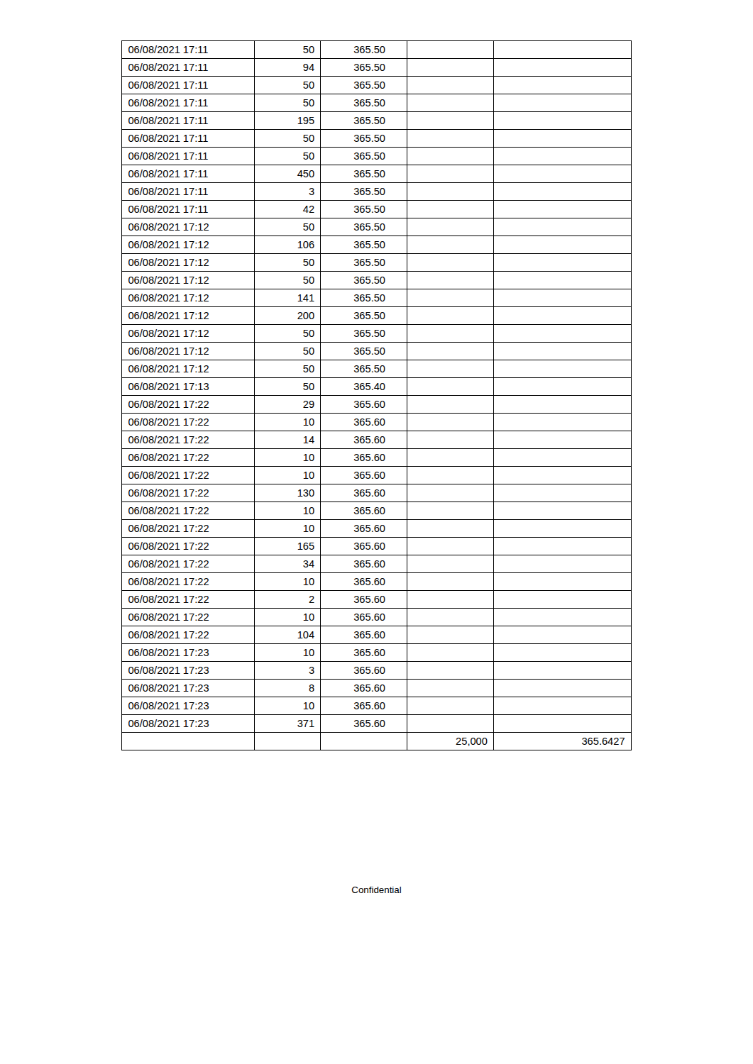| 06/08/2021 17:11 | 50 | 365.50 | | |
| 06/08/2021 17:11 | 94 | 365.50 | | |
| 06/08/2021 17:11 | 50 | 365.50 | | |
| 06/08/2021 17:11 | 50 | 365.50 | | |
| 06/08/2021 17:11 | 195 | 365.50 | | |
| 06/08/2021 17:11 | 50 | 365.50 | | |
| 06/08/2021 17:11 | 50 | 365.50 | | |
| 06/08/2021 17:11 | 450 | 365.50 | | |
| 06/08/2021 17:11 | 3 | 365.50 | | |
| 06/08/2021 17:11 | 42 | 365.50 | | |
| 06/08/2021 17:12 | 50 | 365.50 | | |
| 06/08/2021 17:12 | 106 | 365.50 | | |
| 06/08/2021 17:12 | 50 | 365.50 | | |
| 06/08/2021 17:12 | 50 | 365.50 | | |
| 06/08/2021 17:12 | 141 | 365.50 | | |
| 06/08/2021 17:12 | 200 | 365.50 | | |
| 06/08/2021 17:12 | 50 | 365.50 | | |
| 06/08/2021 17:12 | 50 | 365.50 | | |
| 06/08/2021 17:12 | 50 | 365.50 | | |
| 06/08/2021 17:13 | 50 | 365.40 | | |
| 06/08/2021 17:22 | 29 | 365.60 | | |
| 06/08/2021 17:22 | 10 | 365.60 | | |
| 06/08/2021 17:22 | 14 | 365.60 | | |
| 06/08/2021 17:22 | 10 | 365.60 | | |
| 06/08/2021 17:22 | 10 | 365.60 | | |
| 06/08/2021 17:22 | 130 | 365.60 | | |
| 06/08/2021 17:22 | 10 | 365.60 | | |
| 06/08/2021 17:22 | 10 | 365.60 | | |
| 06/08/2021 17:22 | 165 | 365.60 | | |
| 06/08/2021 17:22 | 34 | 365.60 | | |
| 06/08/2021 17:22 | 10 | 365.60 | | |
| 06/08/2021 17:22 | 2 | 365.60 | | |
| 06/08/2021 17:22 | 10 | 365.60 | | |
| 06/08/2021 17:22 | 104 | 365.60 | | |
| 06/08/2021 17:23 | 10 | 365.60 | | |
| 06/08/2021 17:23 | 3 | 365.60 | | |
| 06/08/2021 17:23 | 8 | 365.60 | | |
| 06/08/2021 17:23 | 10 | 365.60 | | |
| 06/08/2021 17:23 | 371 | 365.60 | | |
| | | | 25,000 | 365.6427 |
Confidential